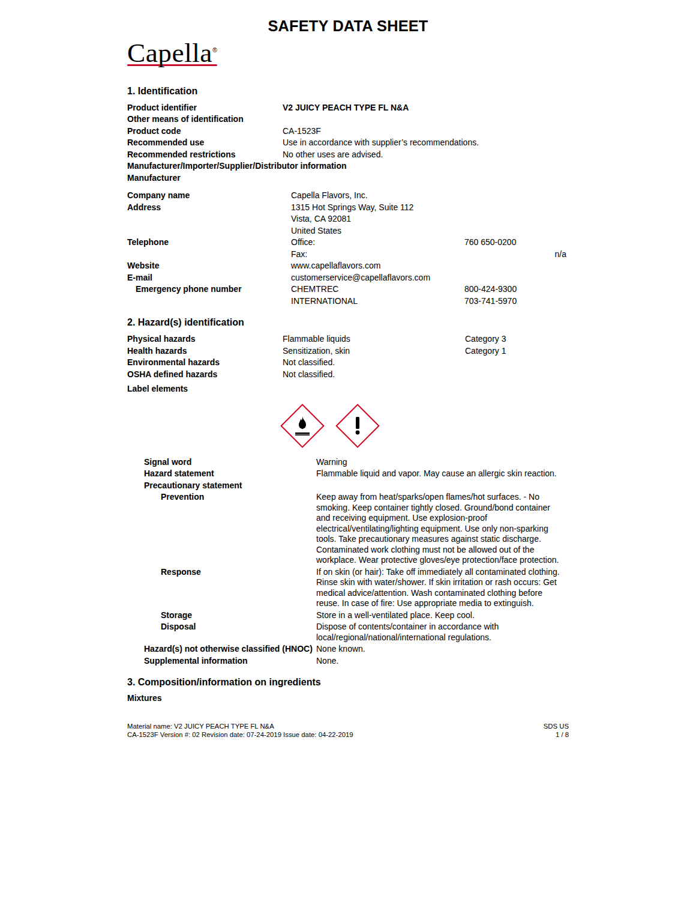SAFETY DATA SHEET
Capella®
1. Identification
| Product identifier | V2 JUICY PEACH TYPE FL N&A |
| Other means of identification | |
| Product code | CA-1523F |
| Recommended use | Use in accordance with supplier’s recommendations. |
| Recommended restrictions | No other uses are advised. |
| Manufacturer/Importer/Supplier/Distributor information |
| Manufacturer |
| Company name | Capella Flavors, Inc. | |
| Address | 1315 Hot Springs Way, Suite 112 | |
| | Vista, CA 92081 | |
| | United States | |
| Telephone | Office: | 760 650-0200 |
| | Fax: | n/a |
| Website | www.capellaflavors.com | |
| E-mail | customerservice@capellaflavors.com | |
| Emergency phone number | CHEMTREC | 800-424-9300 |
| | INTERNATIONAL | 703-741-5970 |
2. Hazard(s) identification
| Physical hazards | Flammable liquids | Category 3 |
| Health hazards | Sensitization, skin | Category 1 |
| Environmental hazards | Not classified. |
| OSHA defined hazards | Not classified. |
| Label elements |
| Signal word | Warning |
| Hazard statement | Flammable liquid and vapor. May cause an allergic skin reaction. |
| Precautionary statement | |
| Prevention | Keep away from heat/sparks/open flames/hot surfaces. - No smoking. Keep container tightly closed. Ground/bond container and receiving equipment. Use explosion-proof electrical/ventilating/lighting equipment. Use only non-sparking tools. Take precautionary measures against static discharge. Contaminated work clothing must not be allowed out of the workplace. Wear protective gloves/eye protection/face protection. |
| Response | If on skin (or hair): Take off immediately all contaminated clothing. Rinse skin with water/shower. If skin irritation or rash occurs: Get medical advice/attention. Wash contaminated clothing before reuse. In case of fire: Use appropriate media to extinguish. |
| Storage | Store in a well-ventilated place. Keep cool. |
| Disposal | Dispose of contents/container in accordance with local/regional/national/international regulations. |
| Hazard(s) not otherwise classified (HNOC) | None known. |
| Supplemental information | None. |
3. Composition/information on ingredients
Mixtures
Material name: V2 JUICY PEACH TYPE FL N&A SDS US
CA-1523F Version #: 02 Revision date: 07-24-2019 Issue date: 04-22-2019 1 / 8